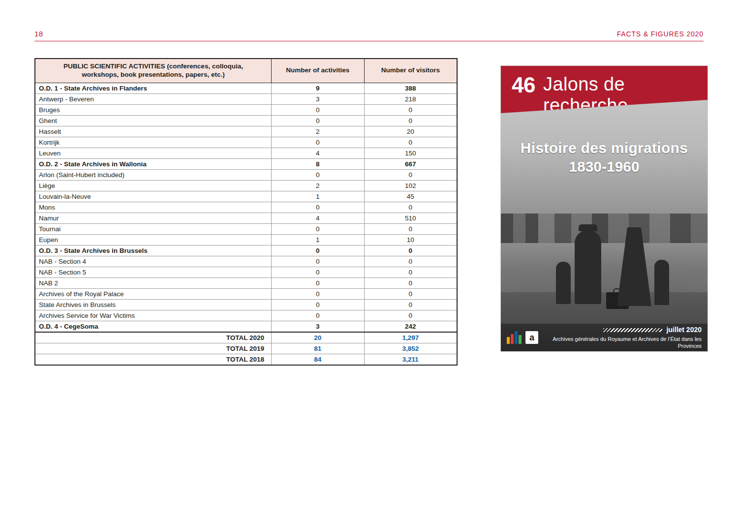18
FACTS & FIGURES 2020
| PUBLIC SCIENTIFIC ACTIVITIES (conferences, colloquia, workshops, book presentations, papers, etc.) | Number of activities | Number of visitors |
| --- | --- | --- |
| O.D. 1 - State Archives in Flanders | 9 | 388 |
| Antwerp - Beveren | 3 | 218 |
| Bruges | 0 | 0 |
| Ghent | 0 | 0 |
| Hasselt | 2 | 20 |
| Kortrijk | 0 | 0 |
| Leuven | 4 | 150 |
| O.D. 2 - State Archives in Wallonia | 8 | 667 |
| Arlon (Saint-Hubert included) | 0 | 0 |
| Liège | 2 | 102 |
| Louvain-la-Neuve | 1 | 45 |
| Mons | 0 | 0 |
| Namur | 4 | 510 |
| Tournai | 0 | 0 |
| Eupen | 1 | 10 |
| O.D. 3 - State Archives in Brussels | 0 | 0 |
| NAB - Section 4 | 0 | 0 |
| NAB - Section 5 | 0 | 0 |
| NAB 2 | 0 | 0 |
| Archives of the Royal Palace | 0 | 0 |
| State Archives in Brussels | 0 | 0 |
| Archives Service for War Victims | 0 | 0 |
| O.D. 4 - CegeSoma | 3 | 242 |
| TOTAL 2020 | 20 | 1,297 |
| TOTAL 2019 | 81 | 3,852 |
| TOTAL 2018 | 84 | 3,211 |
46 Jalons de recherche
Histoire des migrations
1830-1960
a
juillet 2020
Archives générales du Royaume et Archives de l’État dans les Provinces